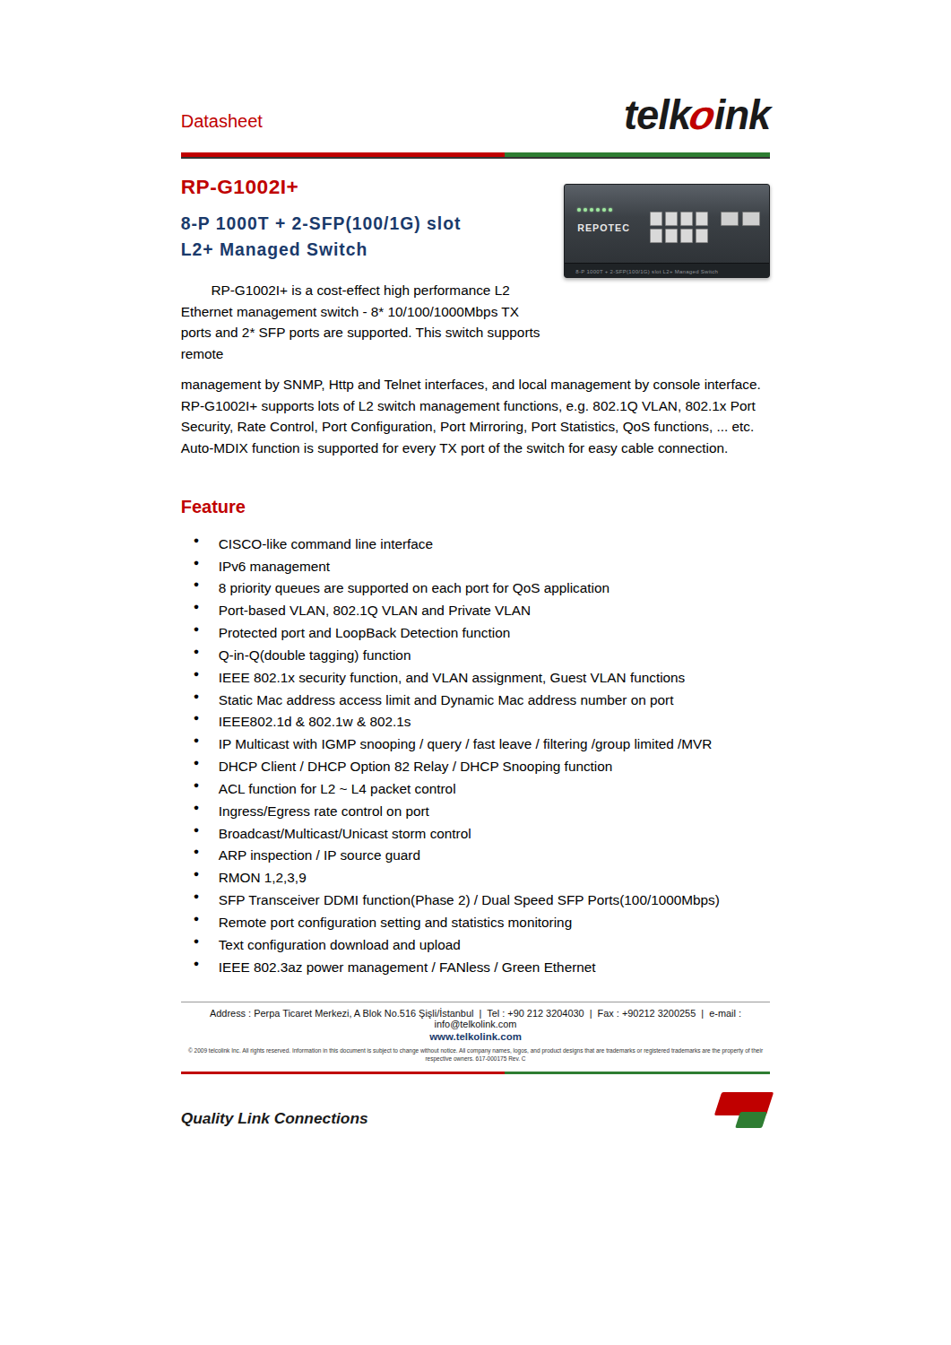Datasheet
telkoink
REPOTEC
8-P 1000T + 2-SFP(100/1G) slot L2+ Managed Switch
RP-G1002I+
8-P 1000T + 2-SFP(100/1G) slot
L2+ Managed Switch
RP-G1002I+ is a cost-effect high performance L2 Ethernet management switch - 8* 10/100/1000Mbps TX ports and 2* SFP ports are supported. This switch supports remote
management by SNMP, Http and Telnet interfaces, and local management by console interface. RP-G1002I+ supports lots of L2 switch management functions, e.g. 802.1Q VLAN, 802.1x Port Security, Rate Control, Port Configuration, Port Mirroring, Port Statistics, QoS functions, ... etc. Auto-MDIX function is supported for every TX port of the switch for easy cable connection.
Feature
CISCO-like command line interface
IPv6 management
8 priority queues are supported on each port for QoS application
Port-based VLAN, 802.1Q VLAN and Private VLAN
Protected port and LoopBack Detection function
Q-in-Q(double tagging) function
IEEE 802.1x security function, and VLAN assignment, Guest VLAN functions
Static Mac address access limit and Dynamic Mac address number on port
IEEE802.1d & 802.1w & 802.1s
IP Multicast with IGMP snooping / query / fast leave / filtering /group limited /MVR
DHCP Client / DHCP Option 82 Relay / DHCP Snooping function
ACL function for L2 ~ L4 packet control
Ingress/Egress rate control on port
Broadcast/Multicast/Unicast storm control
ARP inspection / IP source guard
RMON 1,2,3,9
SFP Transceiver DDMI function(Phase 2) / Dual Speed SFP Ports(100/1000Mbps)
Remote port configuration setting and statistics monitoring
Text configuration download and upload
IEEE 802.3az power management / FANless / Green Ethernet
Address : Perpa Ticaret Merkezi, A Blok No.516 Şişli/İstanbul | Tel : +90 212 3204030 | Fax : +90212 3200255 | e-mail : info@telkolink.com
www.telkolink.com
© 2009 telcolink Inc. All rights reserved. Information in this document is subject to change without notice. All company names, logos, and product designs that are trademarks or registered trademarks are the property of their respective owners. 617-000175 Rev. C
Quality Link Connections